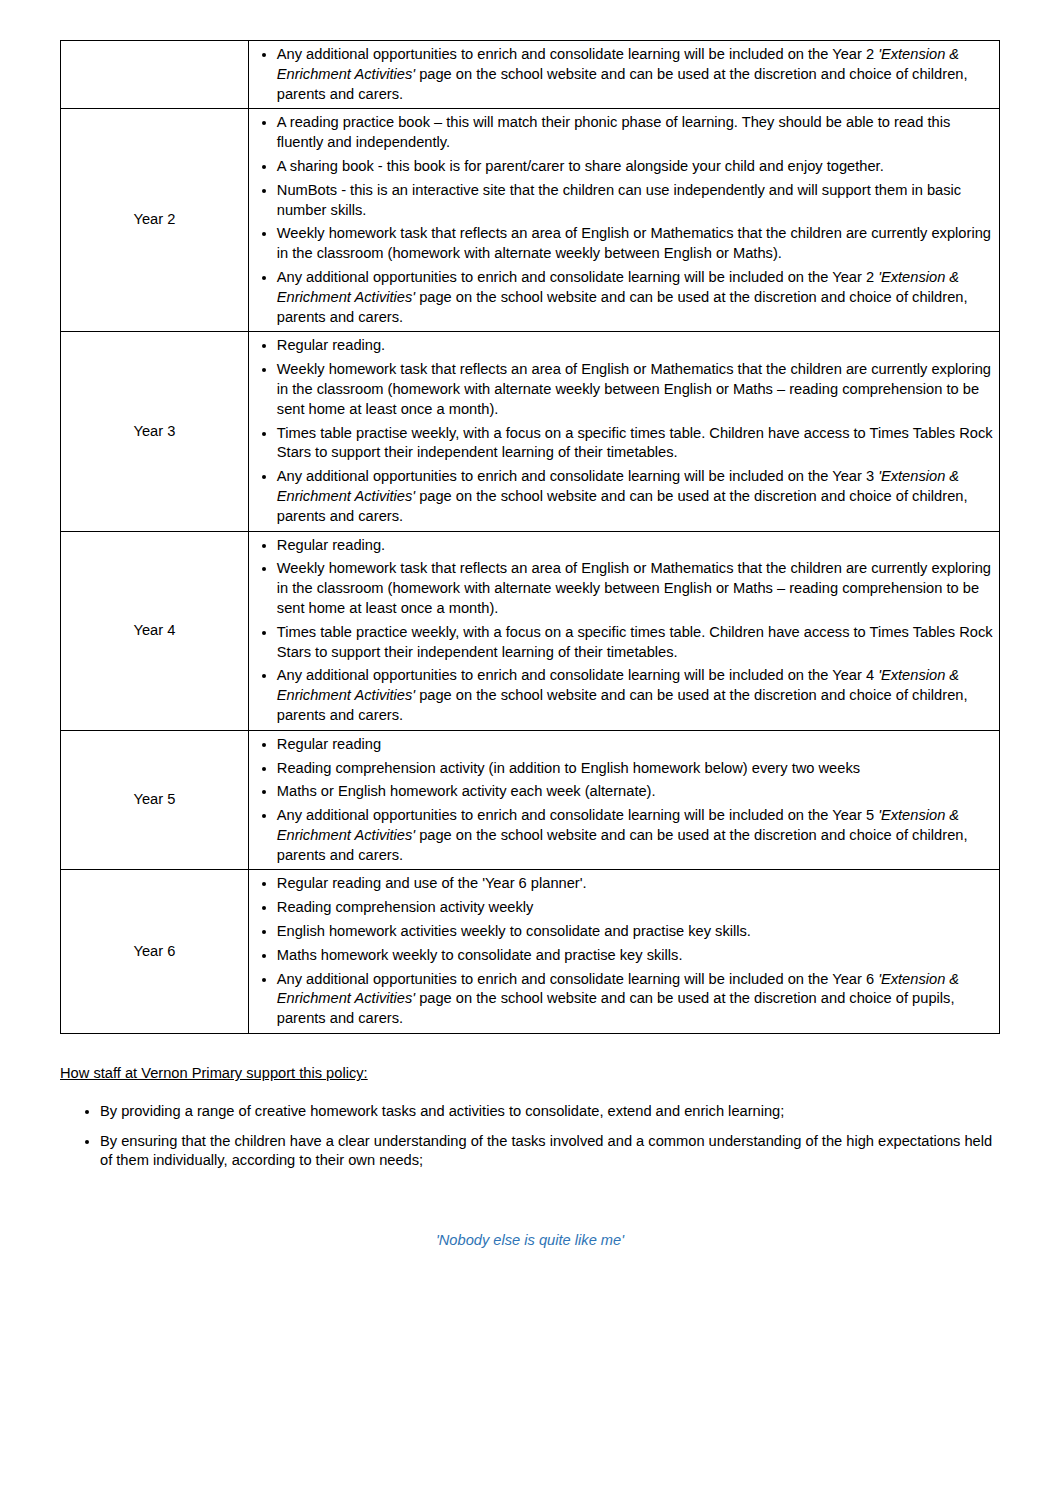| | Any additional opportunities to enrich and consolidate learning will be included on the Year 2 'Extension & Enrichment Activities' page on the school website and can be used at the discretion and choice of children, parents and carers. |
| Year 2 | A reading practice book – this will match their phonic phase of learning. They should be able to read this fluently and independently. A sharing book - this book is for parent/carer to share alongside your child and enjoy together. NumBots - this is an interactive site that the children can use independently and will support them in basic number skills. Weekly homework task that reflects an area of English or Mathematics that the children are currently exploring in the classroom (homework with alternate weekly between English or Maths). Any additional opportunities to enrich and consolidate learning will be included on the Year 2 'Extension & Enrichment Activities' page on the school website and can be used at the discretion and choice of children, parents and carers. |
| Year 3 | Regular reading. Weekly homework task that reflects an area of English or Mathematics that the children are currently exploring in the classroom (homework with alternate weekly between English or Maths – reading comprehension to be sent home at least once a month). Times table practise weekly, with a focus on a specific times table. Children have access to Times Tables Rock Stars to support their independent learning of their timetables. Any additional opportunities to enrich and consolidate learning will be included on the Year 3 'Extension & Enrichment Activities' page on the school website and can be used at the discretion and choice of children, parents and carers. |
| Year 4 | Regular reading. Weekly homework task that reflects an area of English or Mathematics that the children are currently exploring in the classroom (homework with alternate weekly between English or Maths – reading comprehension to be sent home at least once a month). Times table practice weekly, with a focus on a specific times table. Children have access to Times Tables Rock Stars to support their independent learning of their timetables. Any additional opportunities to enrich and consolidate learning will be included on the Year 4 'Extension & Enrichment Activities' page on the school website and can be used at the discretion and choice of children, parents and carers. |
| Year 5 | Regular reading Reading comprehension activity (in addition to English homework below) every two weeks Maths or English homework activity each week (alternate). Any additional opportunities to enrich and consolidate learning will be included on the Year 5 'Extension & Enrichment Activities' page on the school website and can be used at the discretion and choice of children, parents and carers. |
| Year 6 | Regular reading and use of the 'Year 6 planner'. Reading comprehension activity weekly English homework activities weekly to consolidate and practise key skills. Maths homework weekly to consolidate and practise key skills. Any additional opportunities to enrich and consolidate learning will be included on the Year 6 'Extension & Enrichment Activities' page on the school website and can be used at the discretion and choice of pupils, parents and carers. |
How staff at Vernon Primary support this policy:
By providing a range of creative homework tasks and activities to consolidate, extend and enrich learning;
By ensuring that the children have a clear understanding of the tasks involved and a common understanding of the high expectations held of them individually, according to their own needs;
'Nobody else is quite like me'